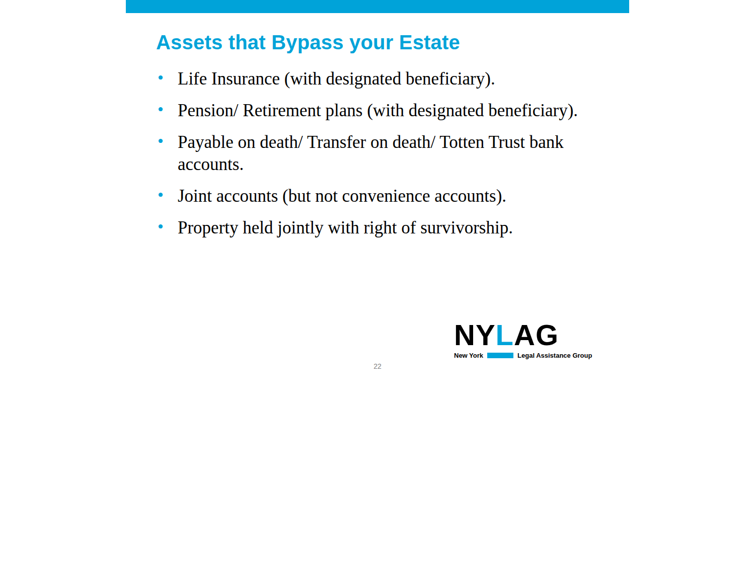Assets that Bypass your Estate
Life Insurance (with designated beneficiary).
Pension/ Retirement plans (with designated beneficiary).
Payable on death/ Transfer on death/ Totten Trust bank accounts.
Joint accounts (but not convenience accounts).
Property held jointly with right of survivorship.
NY LAG
New York Legal Assistance Group
22